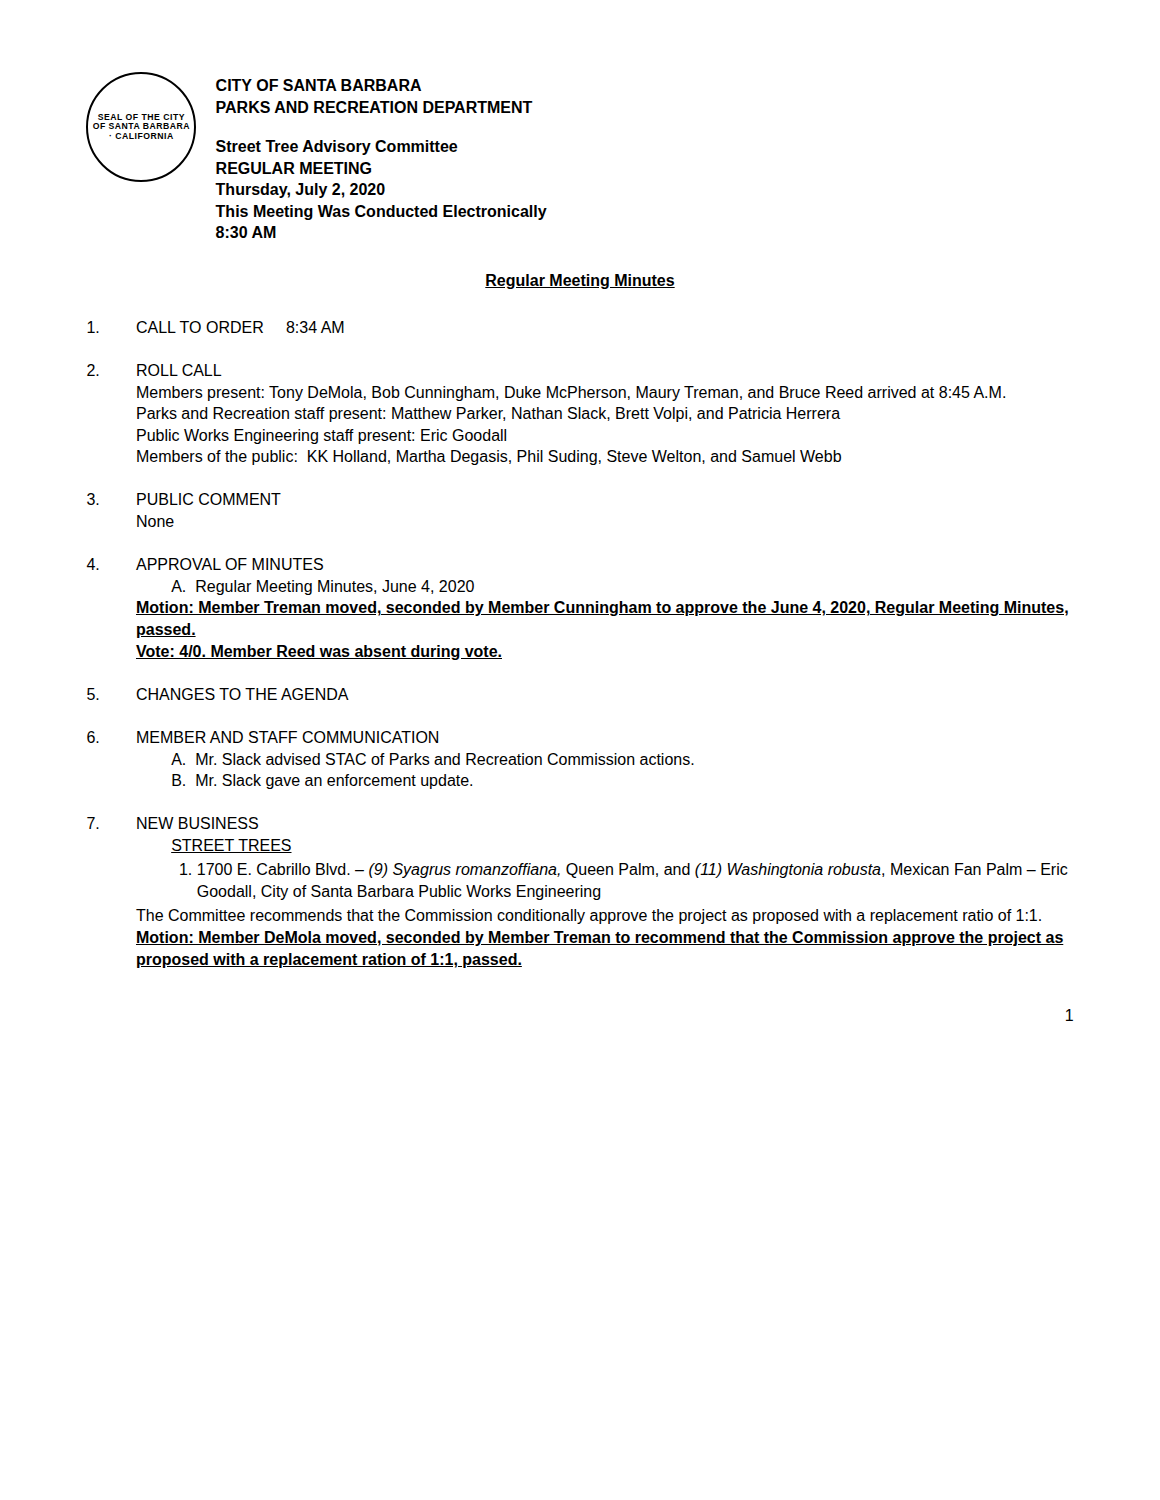SEAL OF THE CITY OF SANTA BARBARA · CALIFORNIA
CITY OF SANTA BARBARA
PARKS AND RECREATION DEPARTMENT
Street Tree Advisory Committee
REGULAR MEETING
Thursday, July 2, 2020
This Meeting Was Conducted Electronically
8:30 AM
Regular Meeting Minutes
1.
CALL TO ORDER 8:34 AM
2.
ROLL CALL
Members present: Tony DeMola, Bob Cunningham, Duke McPherson, Maury Treman, and Bruce Reed arrived at 8:45 A.M.
Parks and Recreation staff present: Matthew Parker, Nathan Slack, Brett Volpi, and Patricia Herrera
Public Works Engineering staff present: Eric Goodall
Members of the public: KK Holland, Martha Degasis, Phil Suding, Steve Welton, and Samuel Webb
3.
PUBLIC COMMENT
None
4.
APPROVAL OF MINUTES
A. Regular Meeting Minutes, June 4, 2020
Motion: Member Treman moved, seconded by Member Cunningham to approve the June 4, 2020, Regular Meeting Minutes, passed.
Vote: 4/0. Member Reed was absent during vote.
5.
CHANGES TO THE AGENDA
6.
MEMBER AND STAFF COMMUNICATION
A. Mr. Slack advised STAC of Parks and Recreation Commission actions.
B. Mr. Slack gave an enforcement update.
7.
NEW BUSINESS
STREET TREES
1700 E. Cabrillo Blvd. – (9) Syagrus romanzoffiana, Queen Palm, and (11) Washingtonia robusta, Mexican Fan Palm – Eric Goodall, City of Santa Barbara Public Works Engineering
The Committee recommends that the Commission conditionally approve the project as proposed with a replacement ratio of 1:1.
Motion: Member DeMola moved, seconded by Member Treman to recommend that the Commission approve the project as proposed with a replacement ration of 1:1, passed.
1